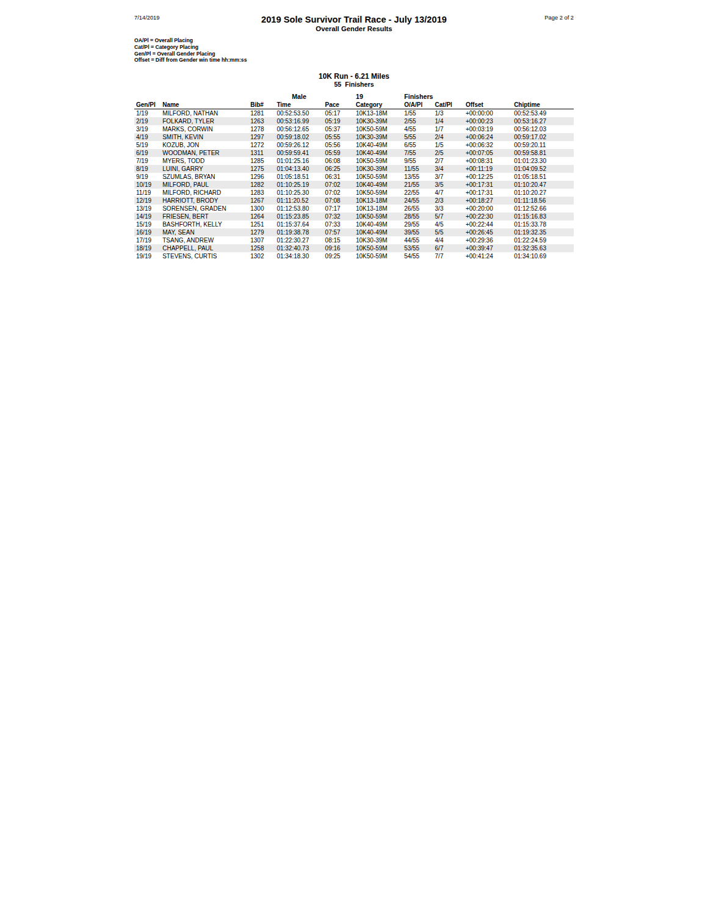7/14/2019
Page 2 of 2
2019 Sole Survivor Trail Race - July 13/2019
Overall Gender Results
OA/Pl = Overall Placing
Cat/Pl = Category Placing
Gen/Pl = Overall Gender Placing
Offset = Diff from Gender win time hh:mm:ss
10K Run - 6.21 Miles
55 Finishers
| | | | Male | | 19 | Finishers | | |
| --- | --- | --- | --- | --- | --- | --- | --- | --- |
| Gen/Pl | Name | Bib# | Time | Pace | Category | O/A/Pl | Cat/Pl | Offset | Chiptime |
| 1/19 | MILFORD, NATHAN | 1281 | 00:52:53.50 | 05:17 | 10K13-18M | 1/55 | 1/3 | +00:00:00 | 00:52:53.49 |
| 2/19 | FOLKARD, TYLER | 1263 | 00:53:16.99 | 05:19 | 10K30-39M | 2/55 | 1/4 | +00:00:23 | 00:53:16.27 |
| 3/19 | MARKS, CORWIN | 1278 | 00:56:12.65 | 05:37 | 10K50-59M | 4/55 | 1/7 | +00:03:19 | 00:56:12.03 |
| 4/19 | SMITH, KEVIN | 1297 | 00:59:18.02 | 05:55 | 10K30-39M | 5/55 | 2/4 | +00:06:24 | 00:59:17.02 |
| 5/19 | KOZUB, JON | 1272 | 00:59:26.12 | 05:56 | 10K40-49M | 6/55 | 1/5 | +00:06:32 | 00:59:20.11 |
| 6/19 | WOODMAN, PETER | 1311 | 00:59:59.41 | 05:59 | 10K40-49M | 7/55 | 2/5 | +00:07:05 | 00:59:58.81 |
| 7/19 | MYERS, TODD | 1285 | 01:01:25.16 | 06:08 | 10K50-59M | 9/55 | 2/7 | +00:08:31 | 01:01:23.30 |
| 8/19 | LUINI, GARRY | 1275 | 01:04:13.40 | 06:25 | 10K30-39M | 11/55 | 3/4 | +00:11:19 | 01:04:09.52 |
| 9/19 | SZUMLAS, BRYAN | 1296 | 01:05:18.51 | 06:31 | 10K50-59M | 13/55 | 3/7 | +00:12:25 | 01:05:18.51 |
| 10/19 | MILFORD, PAUL | 1282 | 01:10:25.19 | 07:02 | 10K40-49M | 21/55 | 3/5 | +00:17:31 | 01:10:20.47 |
| 11/19 | MILFORD, RICHARD | 1283 | 01:10:25.30 | 07:02 | 10K50-59M | 22/55 | 4/7 | +00:17:31 | 01:10:20.27 |
| 12/19 | HARRIOTT, BRODY | 1267 | 01:11:20.52 | 07:08 | 10K13-18M | 24/55 | 2/3 | +00:18:27 | 01:11:18.56 |
| 13/19 | SORENSEN, GRADEN | 1300 | 01:12:53.80 | 07:17 | 10K13-18M | 26/55 | 3/3 | +00:20:00 | 01:12:52.66 |
| 14/19 | FRIESEN, BERT | 1264 | 01:15:23.85 | 07:32 | 10K50-59M | 28/55 | 5/7 | +00:22:30 | 01:15:16.83 |
| 15/19 | BASHFORTH, KELLY | 1251 | 01:15:37.64 | 07:33 | 10K40-49M | 29/55 | 4/5 | +00:22:44 | 01:15:33.78 |
| 16/19 | MAY, SEAN | 1279 | 01:19:38.78 | 07:57 | 10K40-49M | 39/55 | 5/5 | +00:26:45 | 01:19:32.35 |
| 17/19 | TSANG, ANDREW | 1307 | 01:22:30.27 | 08:15 | 10K30-39M | 44/55 | 4/4 | +00:29:36 | 01:22:24.59 |
| 18/19 | CHAPPELL, PAUL | 1258 | 01:32:40.73 | 09:16 | 10K50-59M | 53/55 | 6/7 | +00:39:47 | 01:32:35.63 |
| 19/19 | STEVENS, CURTIS | 1302 | 01:34:18.30 | 09:25 | 10K50-59M | 54/55 | 7/7 | +00:41:24 | 01:34:10.69 |